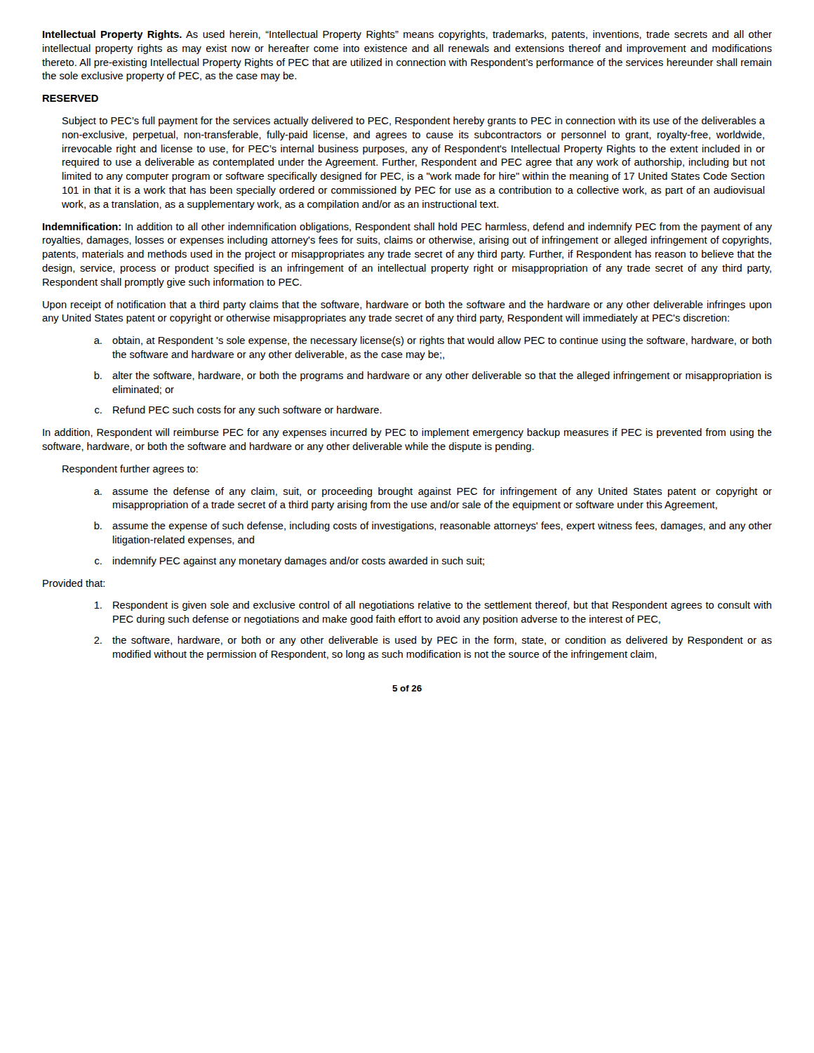Intellectual Property Rights. As used herein, “Intellectual Property Rights” means copyrights, trademarks, patents, inventions, trade secrets and all other intellectual property rights as may exist now or hereafter come into existence and all renewals and extensions thereof and improvement and modifications thereto. All pre-existing Intellectual Property Rights of PEC that are utilized in connection with Respondent’s performance of the services hereunder shall remain the sole exclusive property of PEC, as the case may be.
RESERVED
Subject to PEC’s full payment for the services actually delivered to PEC, Respondent hereby grants to PEC in connection with its use of the deliverables a non-exclusive, perpetual, non-transferable, fully-paid license, and agrees to cause its subcontractors or personnel to grant, royalty-free, worldwide, irrevocable right and license to use, for PEC’s internal business purposes, any of Respondent's Intellectual Property Rights to the extent included in or required to use a deliverable as contemplated under the Agreement. Further, Respondent and PEC agree that any work of authorship, including but not limited to any computer program or software specifically designed for PEC, is a "work made for hire" within the meaning of 17 United States Code Section 101 in that it is a work that has been specially ordered or commissioned by PEC for use as a contribution to a collective work, as part of an audiovisual work, as a translation, as a supplementary work, as a compilation and/or as an instructional text.
Indemnification: In addition to all other indemnification obligations, Respondent shall hold PEC harmless, defend and indemnify PEC from the payment of any royalties, damages, losses or expenses including attorney's fees for suits, claims or otherwise, arising out of infringement or alleged infringement of copyrights, patents, materials and methods used in the project or misappropriates any trade secret of any third party. Further, if Respondent has reason to believe that the design, service, process or product specified is an infringement of an intellectual property right or misappropriation of any trade secret of any third party, Respondent shall promptly give such information to PEC.
Upon receipt of notification that a third party claims that the software, hardware or both the software and the hardware or any other deliverable infringes upon any United States patent or copyright or otherwise misappropriates any trade secret of any third party, Respondent will immediately at PEC's discretion:
obtain, at Respondent 's sole expense, the necessary license(s) or rights that would allow PEC to continue using the software, hardware, or both the software and hardware or any other deliverable, as the case may be;,
alter the software, hardware, or both the programs and hardware or any other deliverable so that the alleged infringement or misappropriation is eliminated; or
Refund PEC such costs for any such software or hardware.
In addition, Respondent will reimburse PEC for any expenses incurred by PEC to implement emergency backup measures if PEC is prevented from using the software, hardware, or both the software and hardware or any other deliverable while the dispute is pending.
Respondent further agrees to:
assume the defense of any claim, suit, or proceeding brought against PEC for infringement of any United States patent or copyright or misappropriation of a trade secret of a third party arising from the use and/or sale of the equipment or software under this Agreement,
assume the expense of such defense, including costs of investigations, reasonable attorneys' fees, expert witness fees, damages, and any other litigation-related expenses, and
indemnify PEC against any monetary damages and/or costs awarded in such suit;
Provided that:
Respondent is given sole and exclusive control of all negotiations relative to the settlement thereof, but that Respondent agrees to consult with PEC during such defense or negotiations and make good faith effort to avoid any position adverse to the interest of PEC,
the software, hardware, or both or any other deliverable is used by PEC in the form, state, or condition as delivered by Respondent or as modified without the permission of Respondent, so long as such modification is not the source of the infringement claim,
5 of 26